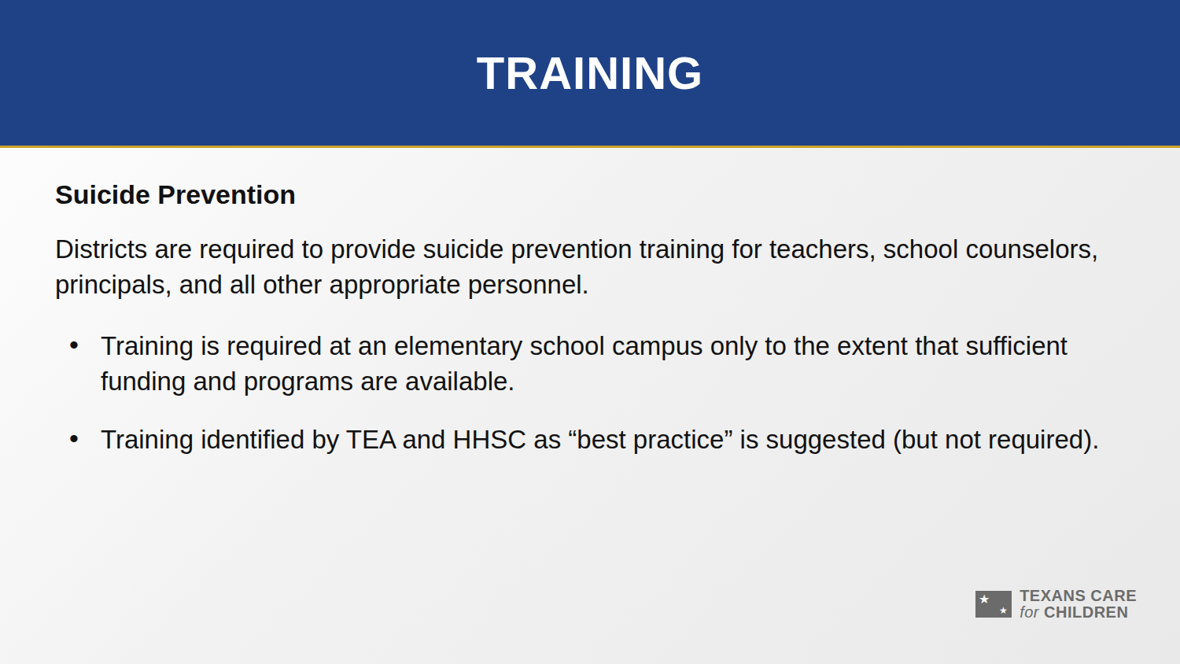TRAINING
Suicide Prevention
Districts are required to provide suicide prevention training for teachers, school counselors, principals, and all other appropriate personnel.
Training is required at an elementary school campus only to the extent that sufficient funding and programs are available.
Training identified by TEA and HHSC as “best practice” is suggested (but not required).
TEXANS CARE
for CHILDREN